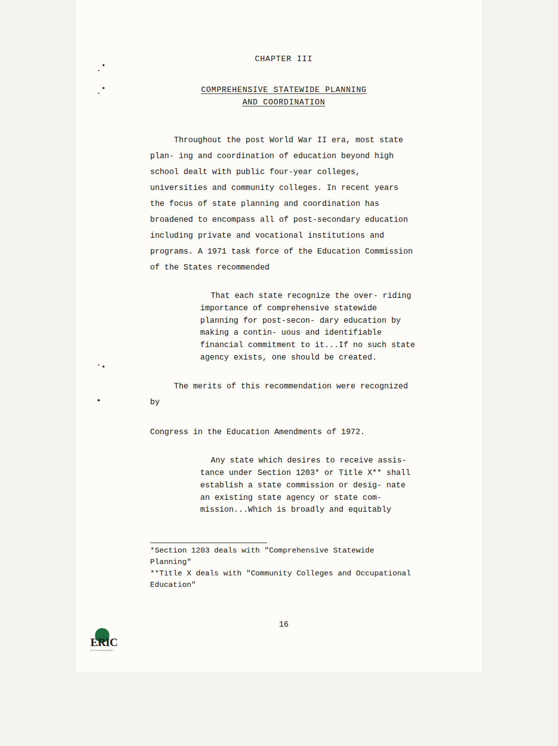.•
.•
·•
•
CHAPTER III
COMPREHENSIVE STATEWIDE PLANNING AND COORDINATION
Throughout the post World War II era, most state plan- ing and coordination of education beyond high school dealt with public four-year colleges, universities and community colleges. In recent years the focus of state planning and coordination has broadened to encompass all of post-secondary education including private and vocational institutions and programs. A 1971 task force of the Education Commission of the States recommended
That each state recognize the over- riding importance of comprehensive statewide planning for post-secon- dary education by making a contin- uous and identifiable financial commitment to it...If no such state agency exists, one should be created.
The merits of this recommendation were recognized by
Congress in the Education Amendments of 1972.
Any state which desires to receive assis- tance under Section 1203* or Title X** shall establish a state commission or desig- nate an existing state agency or state com- mission...Which is broadly and equitably
*Section 1203 deals with "Comprehensive Statewide Planning"
**Title X deals with "Community Colleges and Occupational
Education"
16
ERIC
Full Text Provided by ERIC